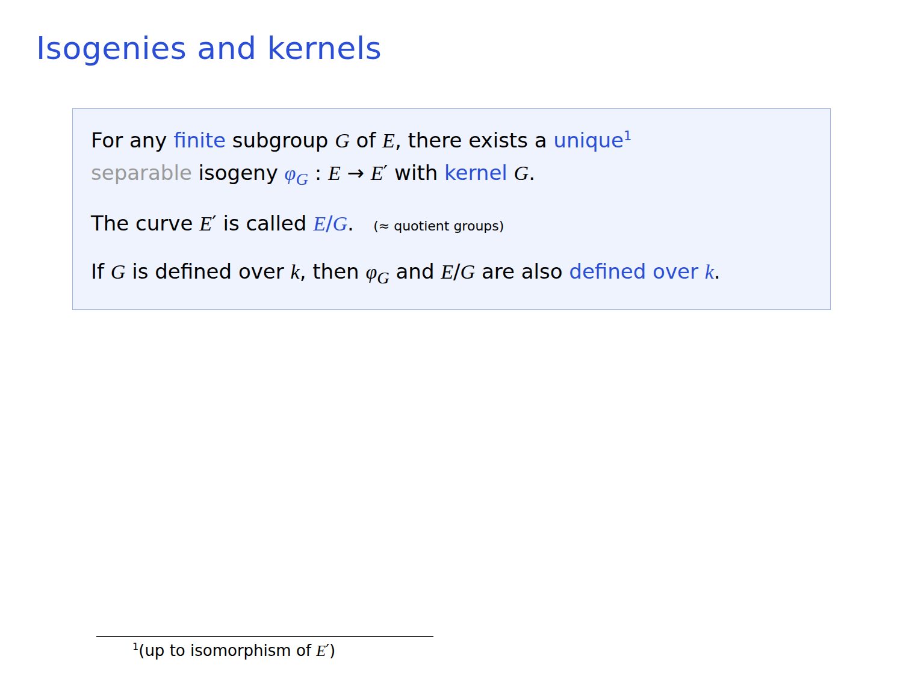Isogenies and kernels
For any finite subgroup G of E, there exists a unique1
separable isogeny φG : E → E′ with kernel G.
The curve E′ is called E/G. (≈ quotient groups)
If G is defined over k, then φG and E/G are also defined over k.
1(up to isomorphism of E′)